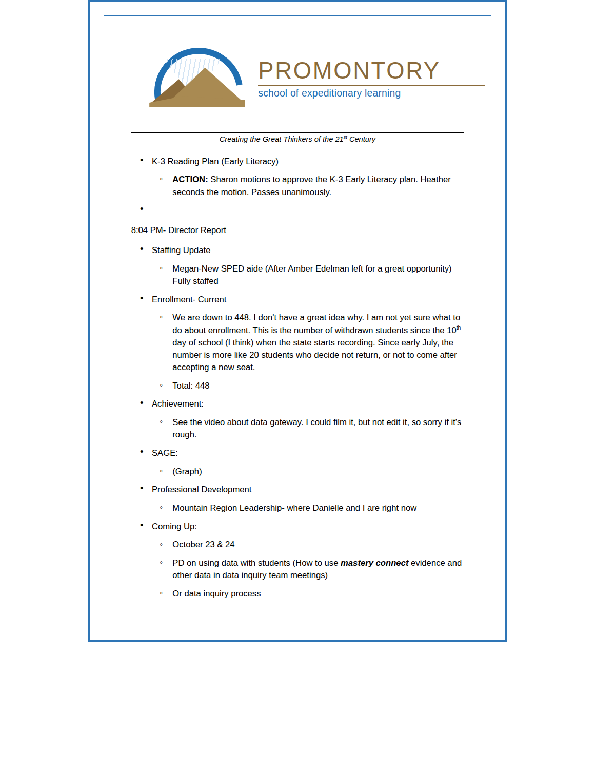PROMONTORY
school of expeditionary learning
Creating the Great Thinkers of the 21st Century
K-3 Reading Plan (Early Literacy)
ACTION: Sharon motions to approve the K-3 Early Literacy plan. Heather seconds the motion. Passes unanimously.
8:04 PM- Director Report
Staffing Update
Megan-New SPED aide (After Amber Edelman left for a great opportunity) Fully staffed
Enrollment- Current
We are down to 448. I don't have a great idea why. I am not yet sure what to do about enrollment. This is the number of withdrawn students since the 10th day of school (I think) when the state starts recording. Since early July, the number is more like 20 students who decide not return, or not to come after accepting a new seat.
Total: 448
Achievement:
See the video about data gateway. I could film it, but not edit it, so sorry if it's rough.
SAGE:
(Graph)
Professional Development
Mountain Region Leadership- where Danielle and I are right now
Coming Up:
October 23 & 24
PD on using data with students (How to use mastery connect evidence and other data in data inquiry team meetings)
Or data inquiry process